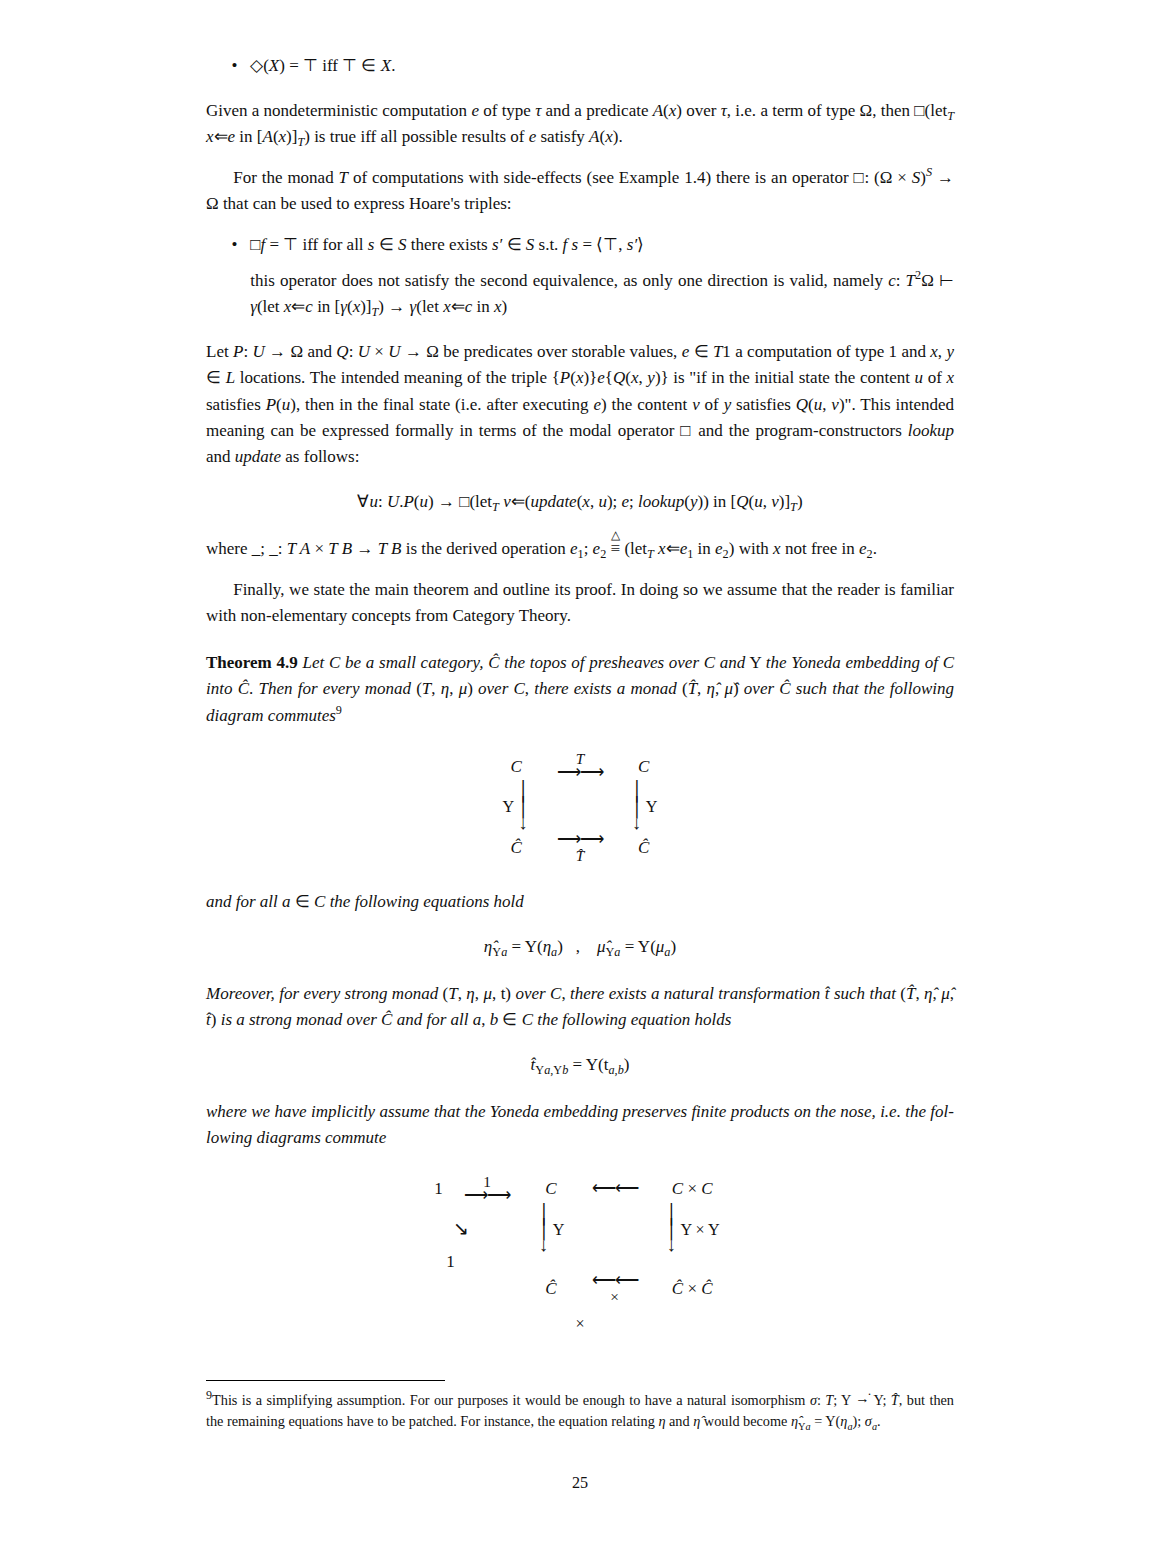◇(X) = ⊤ iff ⊤ ∈ X.
Given a nondeterministic computation e of type τ and a predicate A(x) over τ, i.e. a term of type Ω, then □(letT x⇐e in [A(x)]T) is true iff all possible results of e satisfy A(x).
For the monad T of computations with side-effects (see Example 1.4) there is an operator □: (Ω × S)S → Ω that can be used to express Hoare's triples:
□f = ⊤ iff for all s ∈ S there exists s′ ∈ S s.t. f s = ⟨⊤, s′⟩
this operator does not satisfy the second equivalence, as only one direction is valid, namely c: T2Ω ⊢ γ(let x⇐c in [γ(x)]T) → γ(let x⇐c in x)
Let P: U → Ω and Q: U × U → Ω be predicates over storable values, e ∈ T1 a computation of type 1 and x, y ∈ L locations. The intended meaning of the triple {P(x)}e{Q(x, y)} is "if in the initial state the content u of x satisfies P(u), then in the final state (i.e. after executing e) the content v of y satisfies Q(u, v)". This intended meaning can be expressed formally in terms of the modal operator □ and the program-constructors lookup and update as follows:
∀u: U.P(u) → □(letT v⇐(update(x, u); e; lookup(y)) in [Q(u, v)]T)
where _; _: T A × T B → T B is the derived operation e1; e2 △≡ (letT x⇐e1 in e2) with x not free in e2.
Finally, we state the main theorem and outline its proof. In doing so we assume that the reader is familiar with non-elementary concepts from Category Theory.
Theorem 4.9 Let C be a small category, Ĉ the topos of presheaves over C and Y the Yoneda embedding of C into Ĉ. Then for every monad (T, η, μ) over C, there exists a monad (T̂, η̂, μ̂) over Ĉ such that the following diagram commutes9
| C | T ⟶⟶ | C |
| Y │ │ ↓ | | │ │ ↓ Y |
| Ĉ | ⟶⟶ T̂ | Ĉ |
and for all a ∈ C the following equations hold
η̂Ya = Y(ηa) , μ̂Ya = Y(μa)
Moreover, for every strong monad (T, η, μ, t) over C, there exists a natural transformation t̂ such that (T̂, η̂, μ̂, t̂) is a strong monad over Ĉ and for all a, b ∈ C the following equation holds
t̂Ya,Yb = Y(ta,b)
where we have implicitly assume that the Yoneda embedding preserves finite products on the nose, i.e. the following diagrams commute
| 1 | 1 ⟶⟶ | C | ⟵⟵ | C × C |
| | ↘ | │ │ ↓ Y | | │ │ ↓ Y × Y |
| | 1 | | | |
| | | Ĉ | ⟵⟵ × | Ĉ × Ĉ |
×
9This is a simplifying assumption. For our purposes it would be enough to have a natural isomorphism σ: T; Y →̇ Y; T̂, but then the remaining equations have to be patched. For instance, the equation relating η and η̂ would become η̂Ya = Y(ηa); σa.
25